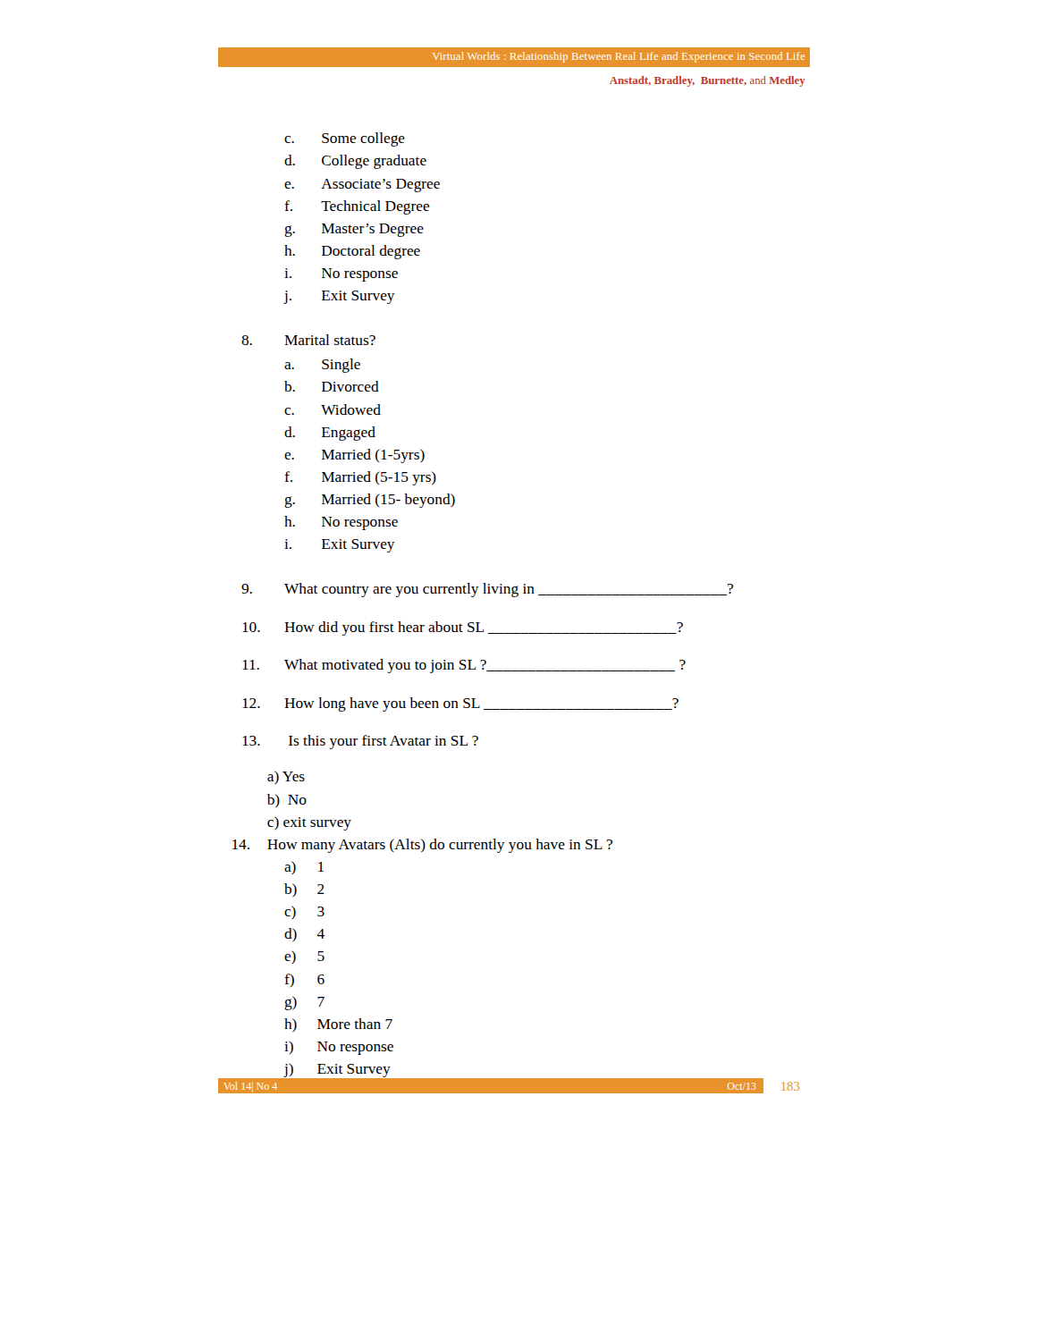Virtual Worlds : Relationship Between Real Life and Experience in Second Life
Anstadt, Bradley, Burnette, and Medley
c. Some college
d. College graduate
e. Associate’s Degree
f. Technical Degree
g. Master’s Degree
h. Doctoral degree
i. No response
j. Exit Survey
8. Marital status?
a. Single
b. Divorced
c. Widowed
d. Engaged
e. Married (1-5yrs)
f. Married (5-15 yrs)
g. Married (15- beyond)
h. No response
i. Exit Survey
9. What country are you currently living in _______________________?
10. How did you first hear about SL _______________________?
11. What motivated you to join SL ?_______________________ ?
12. How long have you been on SL _______________________?
13. Is this your first Avatar in SL ?
a) Yes
b) No
c) exit survey
14. How many Avatars (Alts) do currently you have in SL ?
a) 1
b) 2
c) 3
d) 4
e) 5
f) 6
g) 7
h) More than 7
i) No response
j) Exit Survey
Vol 14| No 4 Oct/13
183